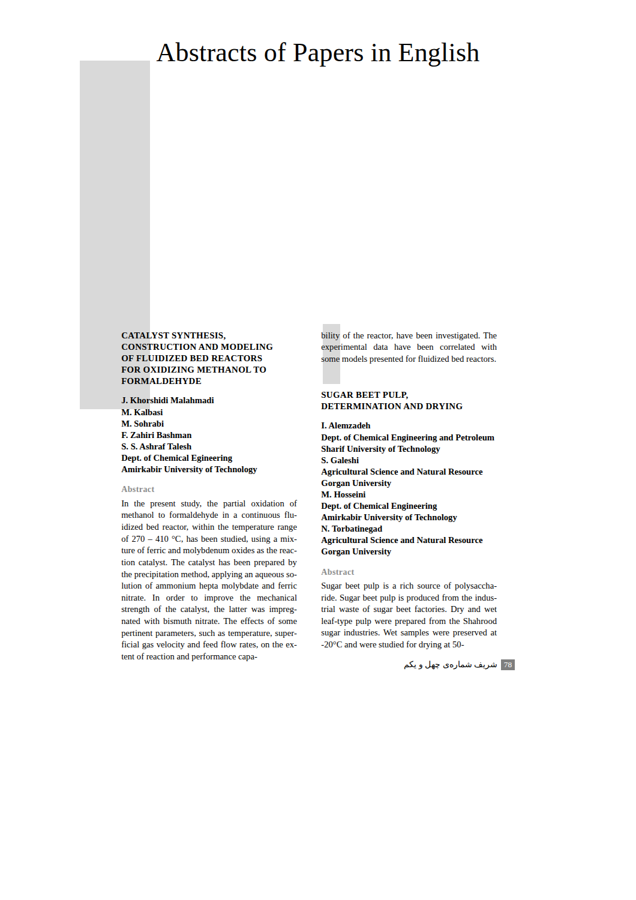Abstracts of Papers in English
Catalyst Synthesis,
Construction and Modeling
of Fluidized Bed Reactors
for Oxidizing Methanol to
Formaldehyde
J. Khorshidi Malahmadi
M. Kalbasi
M. Sohrabi
F. Zahiri Bashman
S. S. Ashraf Talesh
Dept. of Chemical Egineering
Amirkabir University of Technology
Abstract
In the present study, the partial oxidation of methanol to formaldehyde in a continuous fluidized bed reactor, within the temperature range of 270 – 410 °C, has been studied, using a mixture of ferric and molybdenum oxides as the reaction catalyst. The catalyst has been prepared by the precipitation method, applying an aqueous solution of ammonium hepta molybdate and ferric nitrate. In order to improve the mechanical strength of the catalyst, the latter was impregnated with bismuth nitrate. The effects of some pertinent parameters, such as temperature, superficial gas velocity and feed flow rates, on the extent of reaction and performance capa-
bility of the reactor, have been investigated. The experimental data have been correlated with some models presented for fluidized bed reactors.
Sugar Beet Pulp,
Determination and Drying
I. Alemzadeh
Dept. of Chemical Engineering and Petroleum
Sharif University of Technology
S. Galeshi
Agricultural Science and Natural Resource
Gorgan University
M. Hosseini
Dept. of Chemical Engineering
Amirkabir University of Technology
N. Torbatinegad
Agricultural Science and Natural Resource
Gorgan University
Abstract
Sugar beet pulp is a rich source of polysaccharide. Sugar beet pulp is produced from the industrial waste of sugar beet factories. Dry and wet leaf-type pulp were prepared from the Shahrood sugar industries. Wet samples were preserved at -20°C and were studied for drying at 50-
78 شریف شماره‌ی چهل و یکم